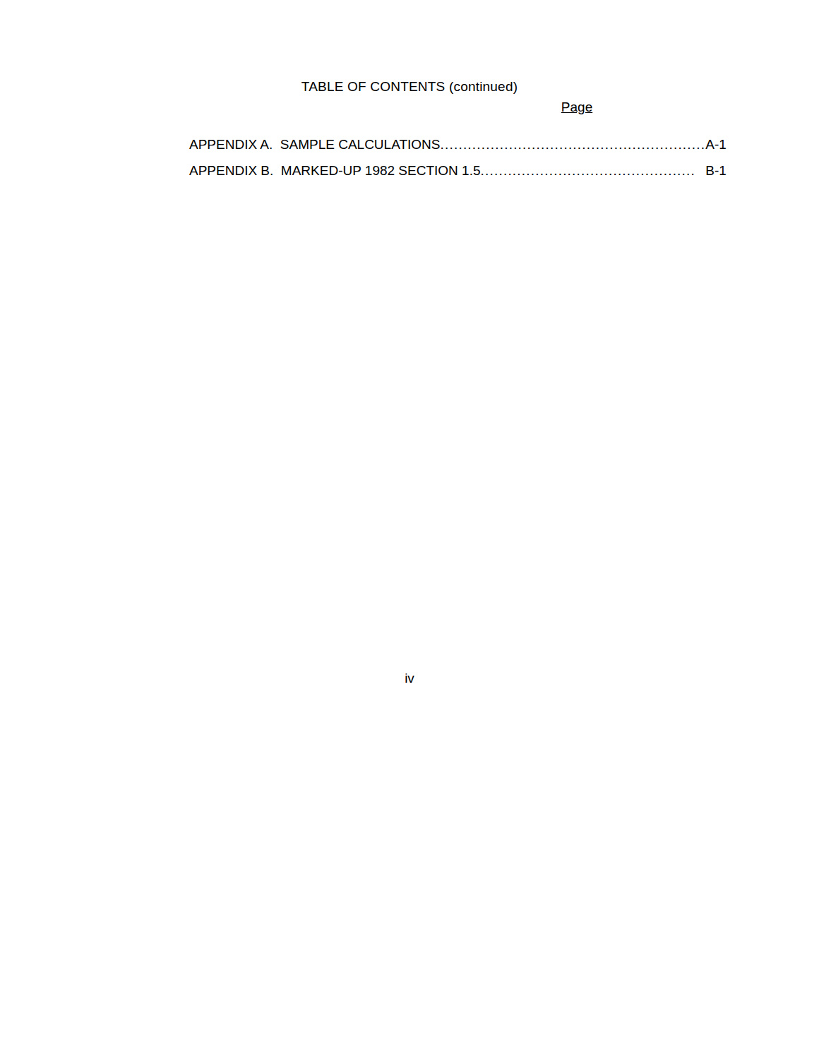TABLE OF CONTENTS (continued)
Page
| APPENDIX A. SAMPLE CALCULATIONS .......................................................... | A-1 |
| APPENDIX B. MARKED-UP 1982 SECTION 1.5 ............................................... | B-1 |
iv